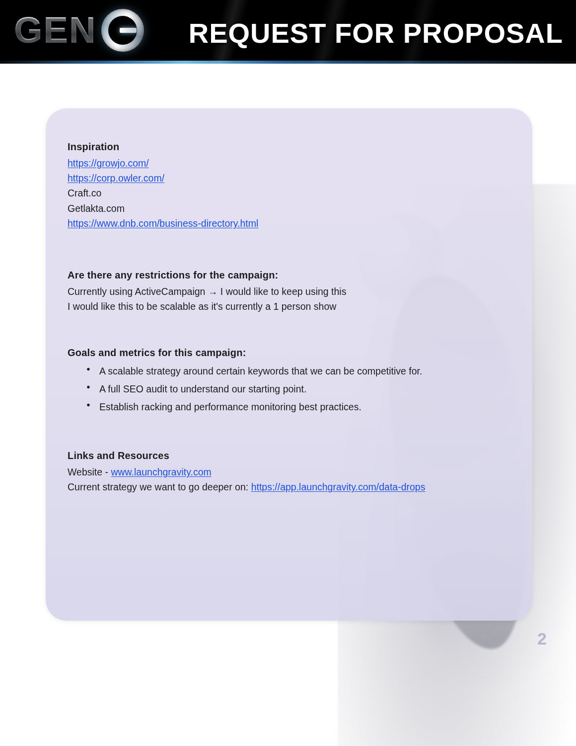GEN
REQUEST FOR PROPOSAL
Inspiration
https://growjo.com/
https://corp.owler.com/
Craft.co
Getlakta.com
https://www.dnb.com/business-directory.html
Are there any restrictions for the campaign:
Currently using ActiveCampaign → I would like to keep using this
I would like this to be scalable as it's currently a 1 person show
Goals and metrics for this campaign:
A scalable strategy around certain keywords that we can be competitive for.
A full SEO audit to understand our starting point.
Establish racking and performance monitoring best practices.
Links and Resources
Website - www.launchgravity.com
Current strategy we want to go deeper on: https://app.launchgravity.com/data-drops
2